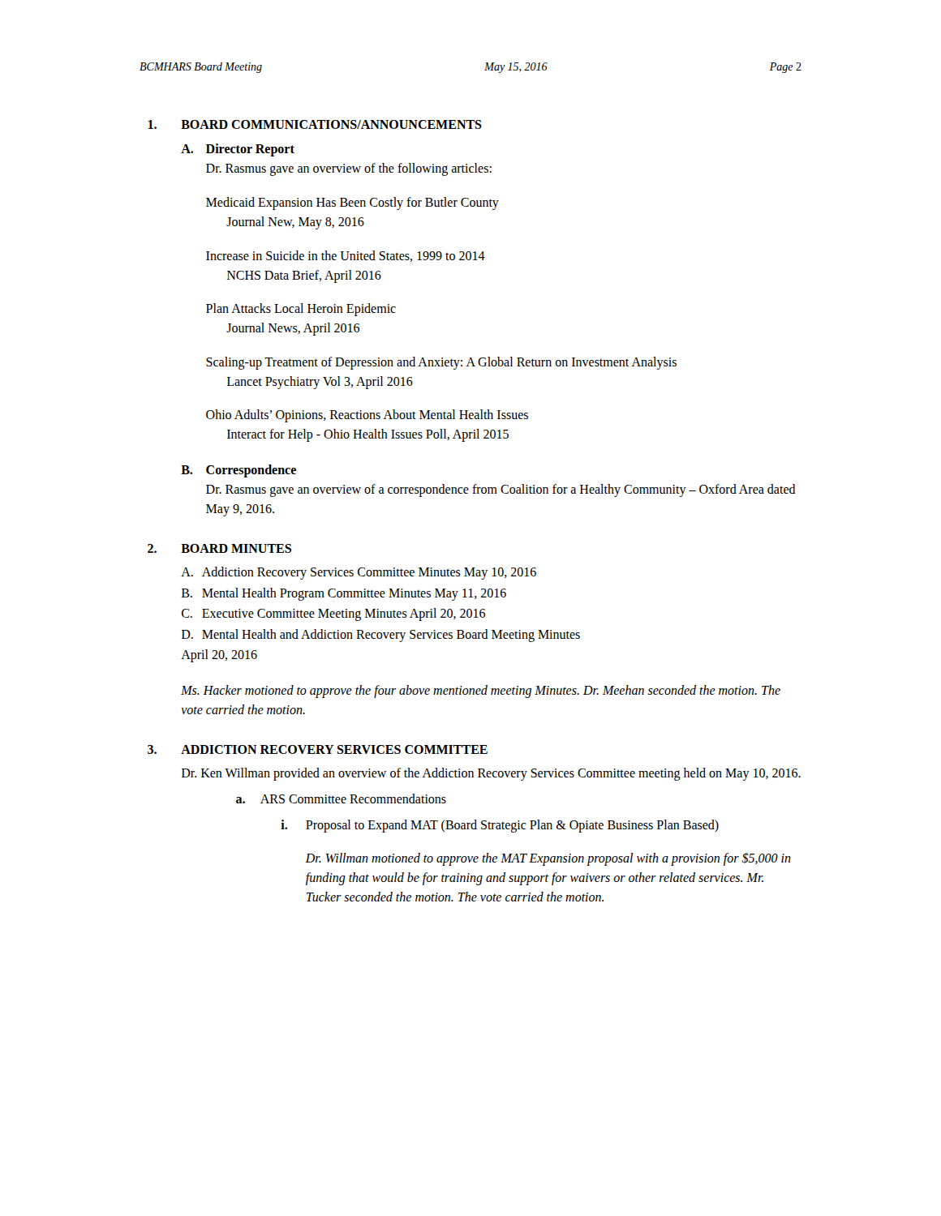BCMHARS Board Meeting
May 15, 2016
Page 2
Board Communications/Announcements
Director Report
Dr. Rasmus gave an overview of the following articles:
Medicaid Expansion Has Been Costly for Butler County Journal New, May 8, 2016
Increase in Suicide in the United States, 1999 to 2014 NCHS Data Brief, April 2016
Plan Attacks Local Heroin Epidemic Journal News, April 2016
Scaling-up Treatment of Depression and Anxiety: A Global Return on Investment Analysis Lancet Psychiatry Vol 3, April 2016
Ohio Adults’ Opinions, Reactions About Mental Health Issues Interact for Help - Ohio Health Issues Poll, April 2015
Correspondence
Dr. Rasmus gave an overview of a correspondence from Coalition for a Healthy Community – Oxford Area dated May 9, 2016.
Board Minutes
A. Addiction Recovery Services Committee Minutes May 10, 2016
B. Mental Health Program Committee Minutes May 11, 2016
C. Executive Committee Meeting Minutes April 20, 2016
D. Mental Health and Addiction Recovery Services Board Meeting Minutes
April 20, 2016
Ms. Hacker motioned to approve the four above mentioned meeting Minutes. Dr. Meehan seconded the motion. The vote carried the motion.
Addiction Recovery Services Committee
Dr. Ken Willman provided an overview of the Addiction Recovery Services Committee meeting held on May 10, 2016.
ARS Committee Recommendations
Proposal to Expand MAT (Board Strategic Plan & Opiate Business Plan Based)
Dr. Willman motioned to approve the MAT Expansion proposal with a provision for $5,000 in funding that would be for training and support for waivers or other related services. Mr. Tucker seconded the motion. The vote carried the motion.